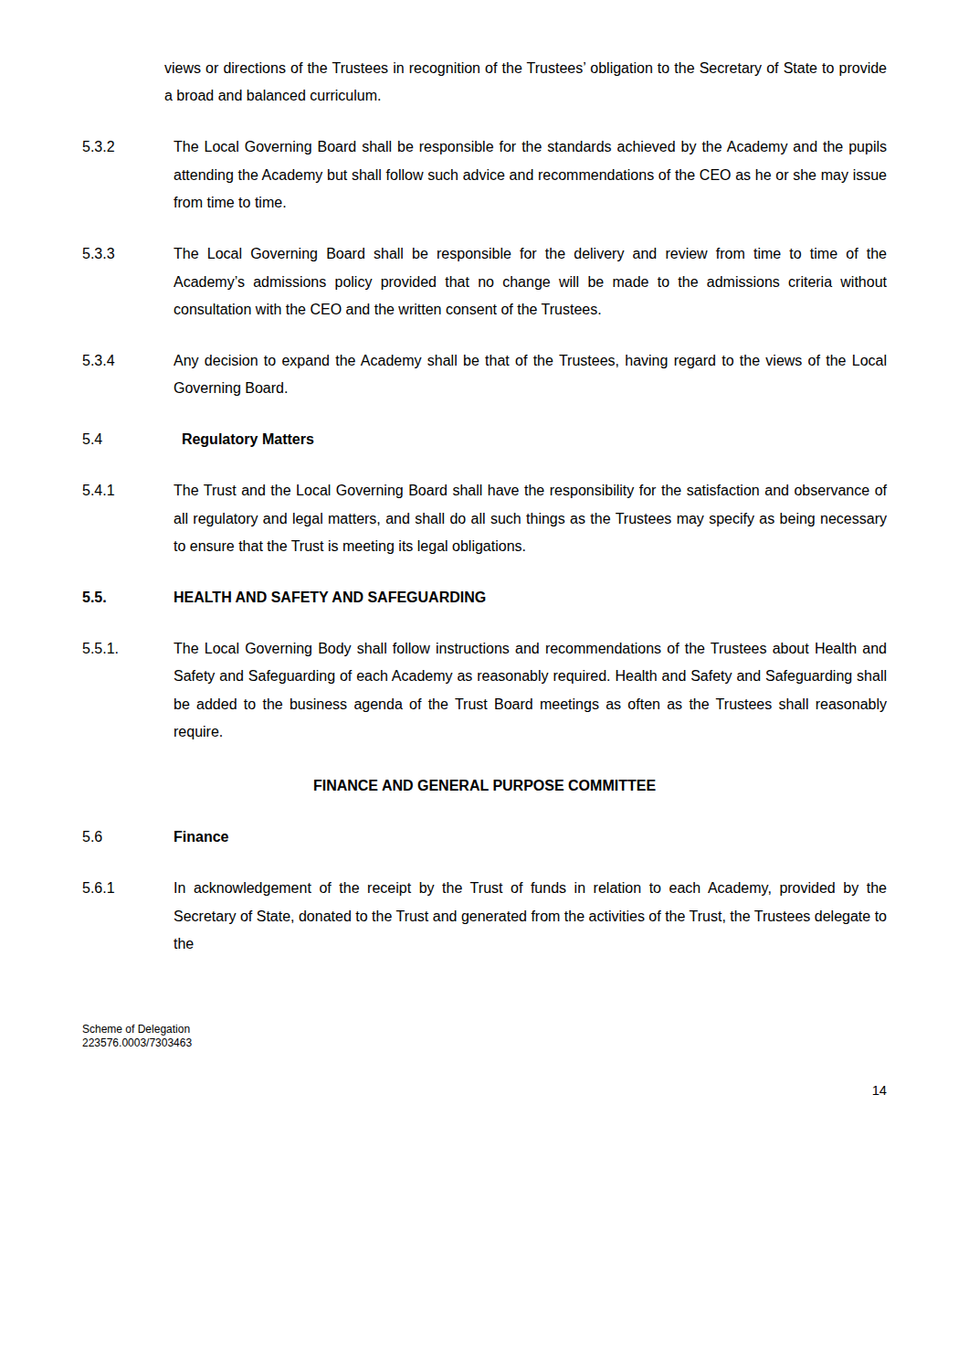views or directions of the Trustees in recognition of the Trustees’ obligation to the Secretary of State to provide a broad and balanced curriculum.
5.3.2
The Local Governing Board shall be responsible for the standards achieved by the Academy and the pupils attending the Academy but shall follow such advice and recommendations of the CEO as he or she may issue from time to time.
5.3.3
The Local Governing Board shall be responsible for the delivery and review from time to time of the Academy’s admissions policy provided that no change will be made to the admissions criteria without consultation with the CEO and the written consent of the Trustees.
5.3.4
Any decision to expand the Academy shall be that of the Trustees, having regard to the views of the Local Governing Board.
5.4
Regulatory Matters
5.4.1
The Trust and the Local Governing Board shall have the responsibility for the satisfaction and observance of all regulatory and legal matters, and shall do all such things as the Trustees may specify as being necessary to ensure that the Trust is meeting its legal obligations.
5.5.
HEALTH AND SAFETY AND SAFEGUARDING
5.5.1.
The Local Governing Body shall follow instructions and recommendations of the Trustees about Health and Safety and Safeguarding of each Academy as reasonably required. Health and Safety and Safeguarding shall be added to the business agenda of the Trust Board meetings as often as the Trustees shall reasonably require.
FINANCE AND GENERAL PURPOSE COMMITTEE
5.6
Finance
5.6.1
In acknowledgement of the receipt by the Trust of funds in relation to each Academy, provided by the Secretary of State, donated to the Trust and generated from the activities of the Trust, the Trustees delegate to the
Scheme of Delegation
223576.0003/7303463
14